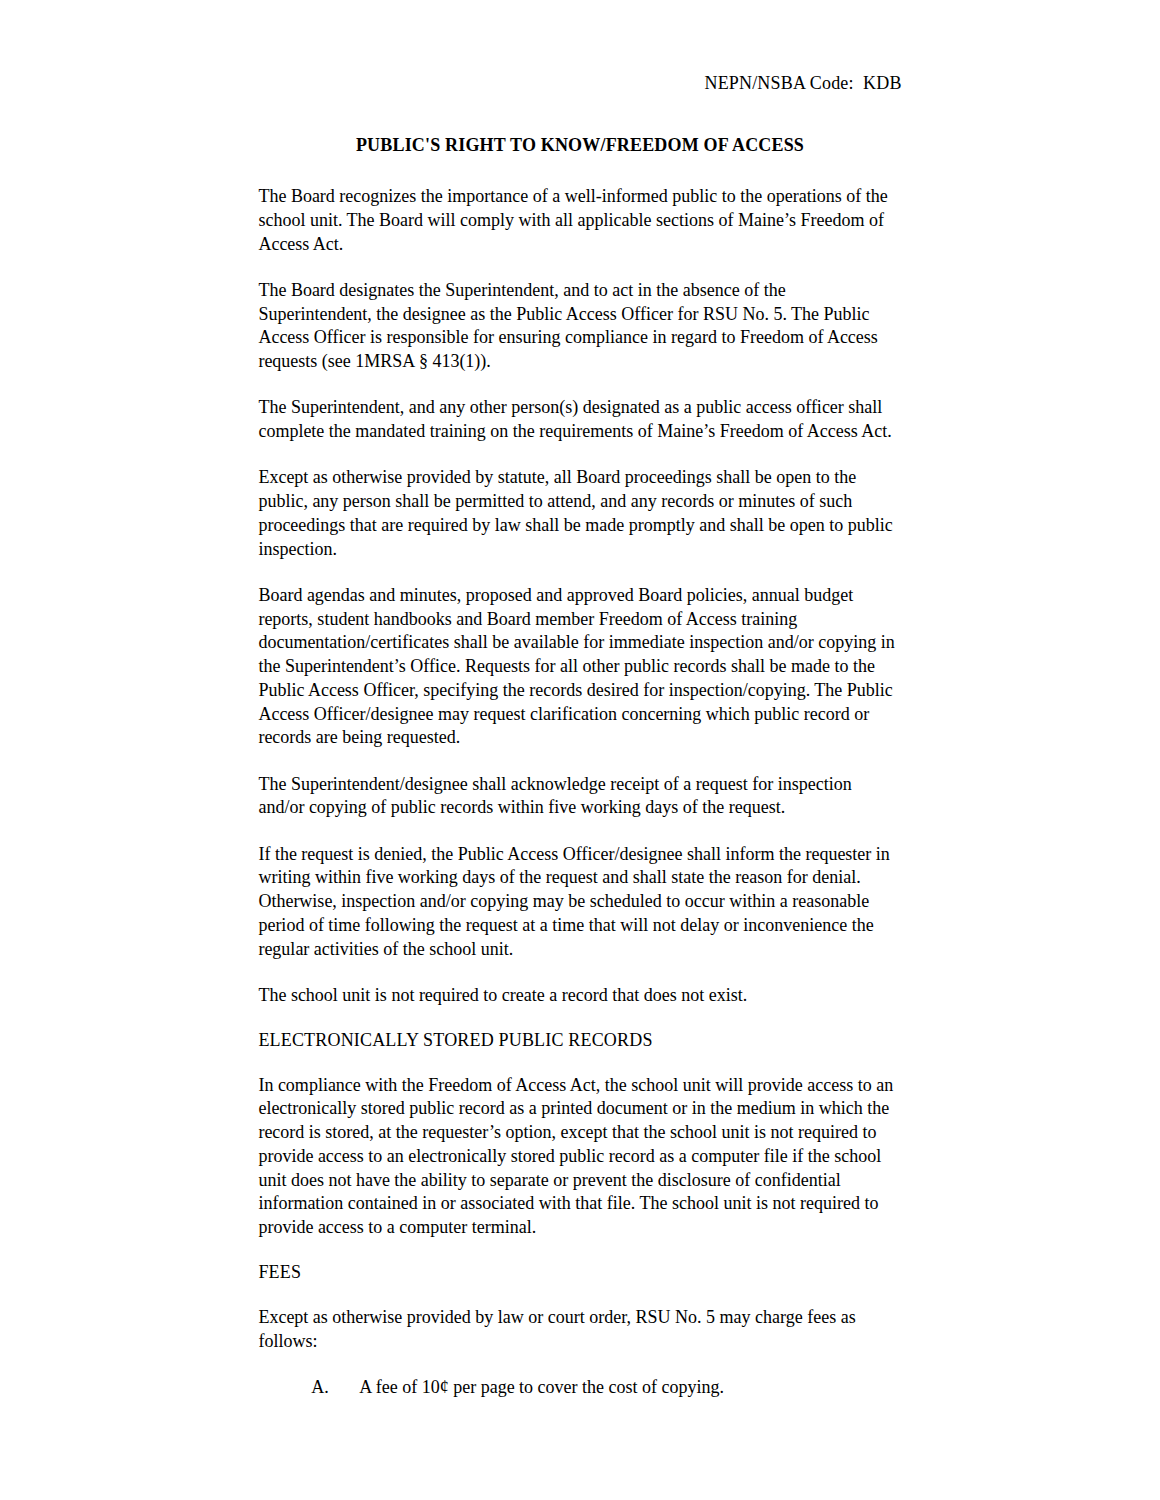NEPN/NSBA Code: KDB
PUBLIC'S RIGHT TO KNOW/FREEDOM OF ACCESS
The Board recognizes the importance of a well-informed public to the operations of the school unit. The Board will comply with all applicable sections of Maine’s Freedom of Access Act.
The Board designates the Superintendent, and to act in the absence of the Superintendent, the designee as the Public Access Officer for RSU No. 5. The Public Access Officer is responsible for ensuring compliance in regard to Freedom of Access requests (see 1MRSA § 413(1)).
The Superintendent, and any other person(s) designated as a public access officer shall complete the mandated training on the requirements of Maine’s Freedom of Access Act.
Except as otherwise provided by statute, all Board proceedings shall be open to the public, any person shall be permitted to attend, and any records or minutes of such proceedings that are required by law shall be made promptly and shall be open to public inspection.
Board agendas and minutes, proposed and approved Board policies, annual budget reports, student handbooks and Board member Freedom of Access training documentation/certificates shall be available for immediate inspection and/or copying in the Superintendent’s Office. Requests for all other public records shall be made to the Public Access Officer, specifying the records desired for inspection/copying. The Public Access Officer/designee may request clarification concerning which public record or records are being requested.
The Superintendent/designee shall acknowledge receipt of a request for inspection and/or copying of public records within five working days of the request.
If the request is denied, the Public Access Officer/designee shall inform the requester in writing within five working days of the request and shall state the reason for denial. Otherwise, inspection and/or copying may be scheduled to occur within a reasonable period of time following the request at a time that will not delay or inconvenience the regular activities of the school unit.
The school unit is not required to create a record that does not exist.
ELECTRONICALLY STORED PUBLIC RECORDS
In compliance with the Freedom of Access Act, the school unit will provide access to an electronically stored public record as a printed document or in the medium in which the record is stored, at the requester’s option, except that the school unit is not required to provide access to an electronically stored public record as a computer file if the school unit does not have the ability to separate or prevent the disclosure of confidential information contained in or associated with that file. The school unit is not required to provide access to a computer terminal.
FEES
Except as otherwise provided by law or court order, RSU No. 5 may charge fees as follows:
A.
A fee of 10¢ per page to cover the cost of copying.